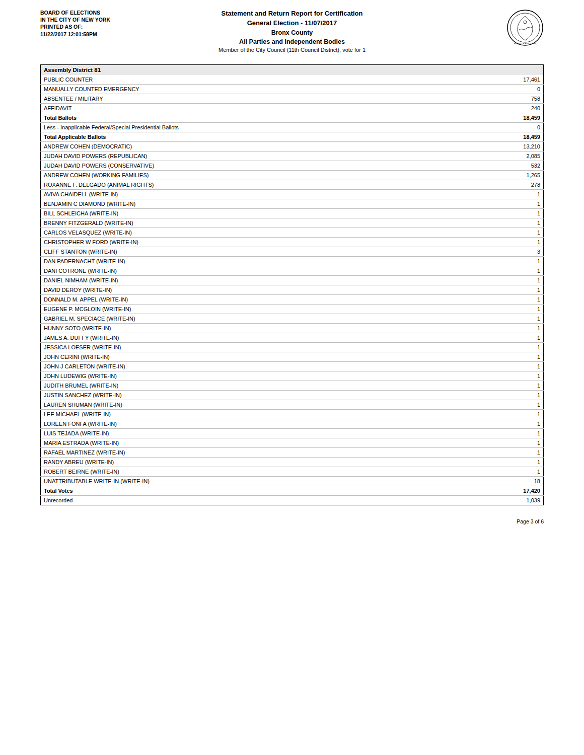BOARD OF ELECTIONS
IN THE CITY OF NEW YORK
PRINTED AS OF:
11/22/2017 12:01:58PM
BOARD OF ELECTIONS
Statement and Return Report for Certification
General Election - 11/07/2017
Bronx County
All Parties and Independent Bodies
Member of the City Council (11th Council District), vote for 1
Assembly District 81
| PUBLIC COUNTER | 17,461 |
| MANUALLY COUNTED EMERGENCY | 0 |
| ABSENTEE / MILITARY | 758 |
| AFFIDAVIT | 240 |
| Total Ballots | 18,459 |
| Less - Inapplicable Federal/Special Presidential Ballots | 0 |
| Total Applicable Ballots | 18,459 |
| ANDREW COHEN (DEMOCRATIC) | 13,210 |
| JUDAH DAVID POWERS (REPUBLICAN) | 2,085 |
| JUDAH DAVID POWERS (CONSERVATIVE) | 532 |
| ANDREW COHEN (WORKING FAMILIES) | 1,265 |
| ROXANNE F. DELGADO (ANIMAL RIGHTS) | 278 |
| AVIVA CHAIDELL (WRITE-IN) | 1 |
| BENJAMIN C DIAMOND (WRITE-IN) | 1 |
| BILL SCHLEICHA (WRITE-IN) | 1 |
| BRENNY FITZGERALD (WRITE-IN) | 1 |
| CARLOS VELASQUEZ (WRITE-IN) | 1 |
| CHRISTOPHER W FORD (WRITE-IN) | 1 |
| CLIFF STANTON (WRITE-IN) | 3 |
| DAN PADERNACHT (WRITE-IN) | 1 |
| DANI COTRONE (WRITE-IN) | 1 |
| DANIEL NIMHAM (WRITE-IN) | 1 |
| DAVID DEROY (WRITE-IN) | 1 |
| DONNALD M. APPEL (WRITE-IN) | 1 |
| EUGENE P. MCGLOIN (WRITE-IN) | 1 |
| GABRIEL M. SPECIACE (WRITE-IN) | 1 |
| HUNNY SOTO (WRITE-IN) | 1 |
| JAMES A. DUFFY (WRITE-IN) | 1 |
| JESSICA LOESER (WRITE-IN) | 1 |
| JOHN CERINI (WRITE-IN) | 1 |
| JOHN J CARLETON (WRITE-IN) | 1 |
| JOHN LUDEWIG (WRITE-IN) | 1 |
| JUDITH BRUMEL (WRITE-IN) | 1 |
| JUSTIN SANCHEZ (WRITE-IN) | 1 |
| LAUREN SHUMAN (WRITE-IN) | 1 |
| LEE MICHAEL (WRITE-IN) | 1 |
| LOREEN FONFA (WRITE-IN) | 1 |
| LUIS TEJADA (WRITE-IN) | 1 |
| MARIA ESTRADA (WRITE-IN) | 1 |
| RAFAEL MARTINEZ (WRITE-IN) | 1 |
| RANDY ABREU (WRITE-IN) | 1 |
| ROBERT BEIRNE (WRITE-IN) | 1 |
| UNATTRIBUTABLE WRITE-IN (WRITE-IN) | 18 |
| Total Votes | 17,420 |
| Unrecorded | 1,039 |
Page 3 of 6